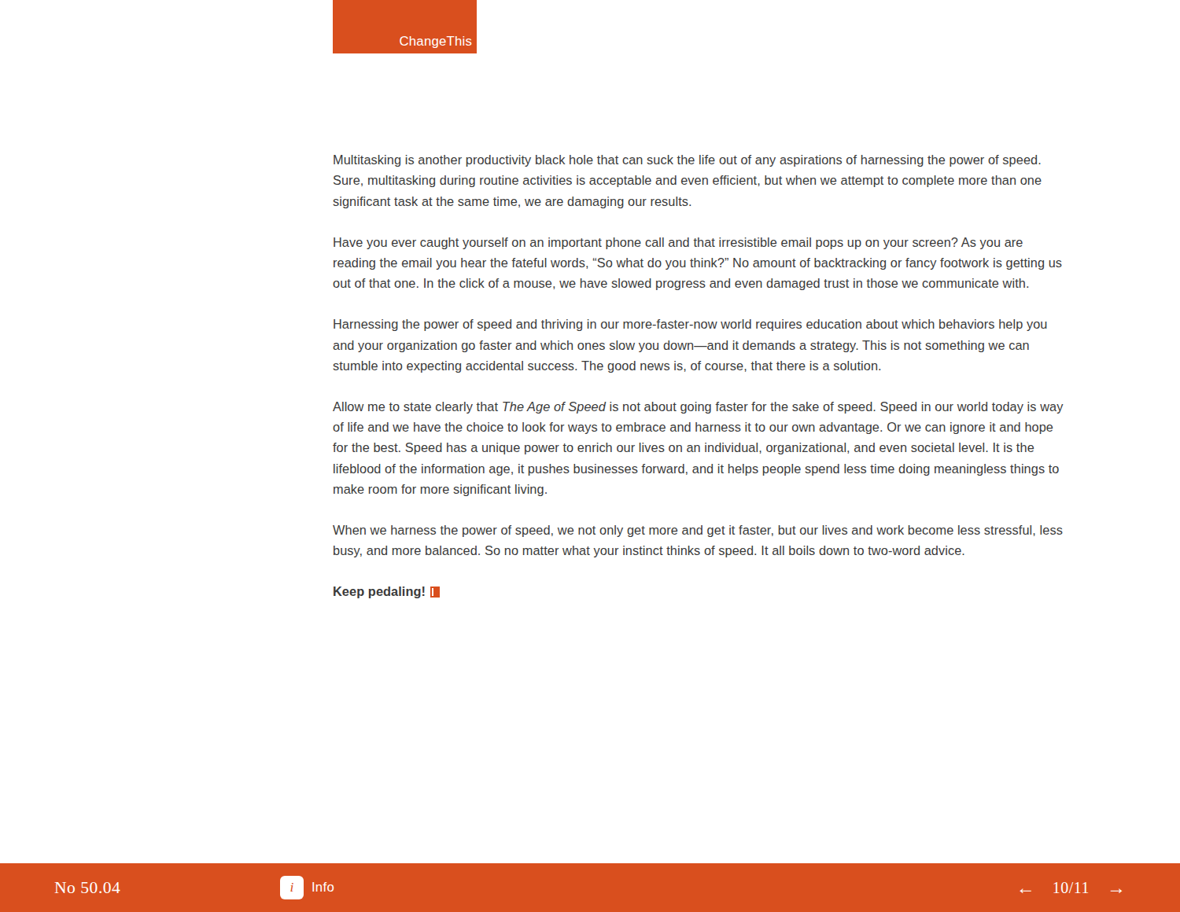ChangeThis
Multitasking is another productivity black hole that can suck the life out of any aspirations of harnessing the power of speed. Sure, multitasking during routine activities is acceptable and even efficient, but when we attempt to complete more than one significant task at the same time, we are damaging our results.
Have you ever caught yourself on an important phone call and that irresistible email pops up on your screen? As you are reading the email you hear the fateful words, “So what do you think?” No amount of backtracking or fancy footwork is getting us out of that one. In the click of a mouse, we have slowed progress and even damaged trust in those we communicate with.
Harnessing the power of speed and thriving in our more-faster-now world requires education about which behaviors help you and your organization go faster and which ones slow you down—and it demands a strategy. This is not something we can stumble into expecting accidental success. The good news is, of course, that there is a solution.
Allow me to state clearly that The Age of Speed is not about going faster for the sake of speed. Speed in our world today is way of life and we have the choice to look for ways to embrace and harness it to our own advantage. Or we can ignore it and hope for the best. Speed has a unique power to enrich our lives on an individual, organizational, and even societal level. It is the lifeblood of the information age, it pushes businesses forward, and it helps people spend less time doing meaningless things to make room for more significant living.
When we harness the power of speed, we not only get more and get it faster, but our lives and work become less stressful, less busy, and more balanced. So no matter what your instinct thinks of speed. It all boils down to two-word advice.
Keep pedaling!
No 50.04
i
Info
← 10/11 →